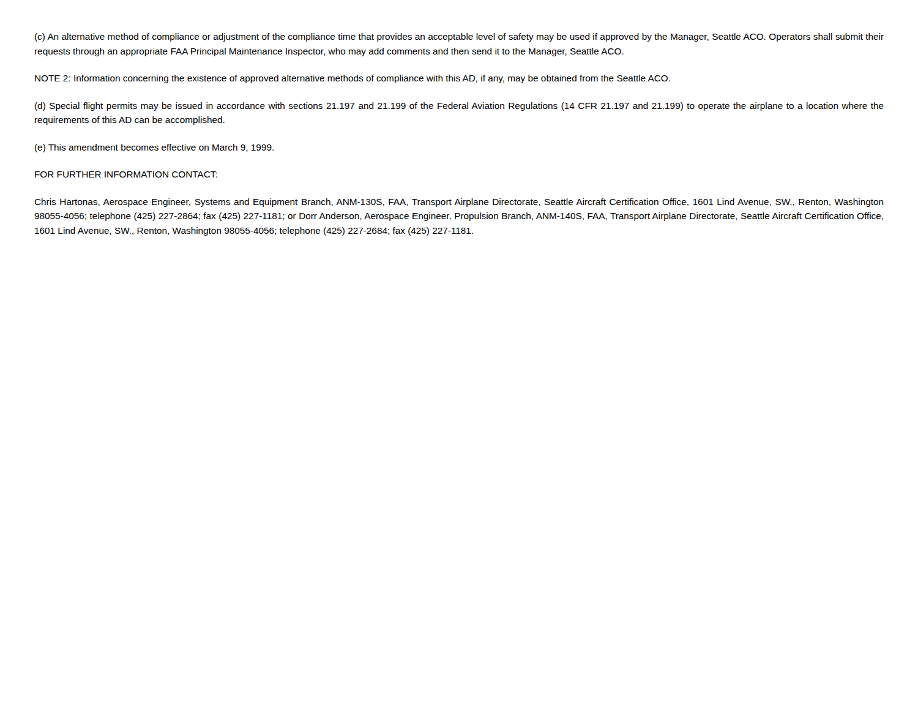(c) An alternative method of compliance or adjustment of the compliance time that provides an acceptable level of safety may be used if approved by the Manager, Seattle ACO. Operators shall submit their requests through an appropriate FAA Principal Maintenance Inspector, who may add comments and then send it to the Manager, Seattle ACO.
NOTE 2: Information concerning the existence of approved alternative methods of compliance with this AD, if any, may be obtained from the Seattle ACO.
(d) Special flight permits may be issued in accordance with sections 21.197 and 21.199 of the Federal Aviation Regulations (14 CFR 21.197 and 21.199) to operate the airplane to a location where the requirements of this AD can be accomplished.
(e) This amendment becomes effective on March 9, 1999.
FOR FURTHER INFORMATION CONTACT:
Chris Hartonas, Aerospace Engineer, Systems and Equipment Branch, ANM-130S, FAA, Transport Airplane Directorate, Seattle Aircraft Certification Office, 1601 Lind Avenue, SW., Renton, Washington 98055-4056; telephone (425) 227-2864; fax (425) 227-1181; or Dorr Anderson, Aerospace Engineer, Propulsion Branch, ANM-140S, FAA, Transport Airplane Directorate, Seattle Aircraft Certification Office, 1601 Lind Avenue, SW., Renton, Washington 98055-4056; telephone (425) 227-2684; fax (425) 227-1181.